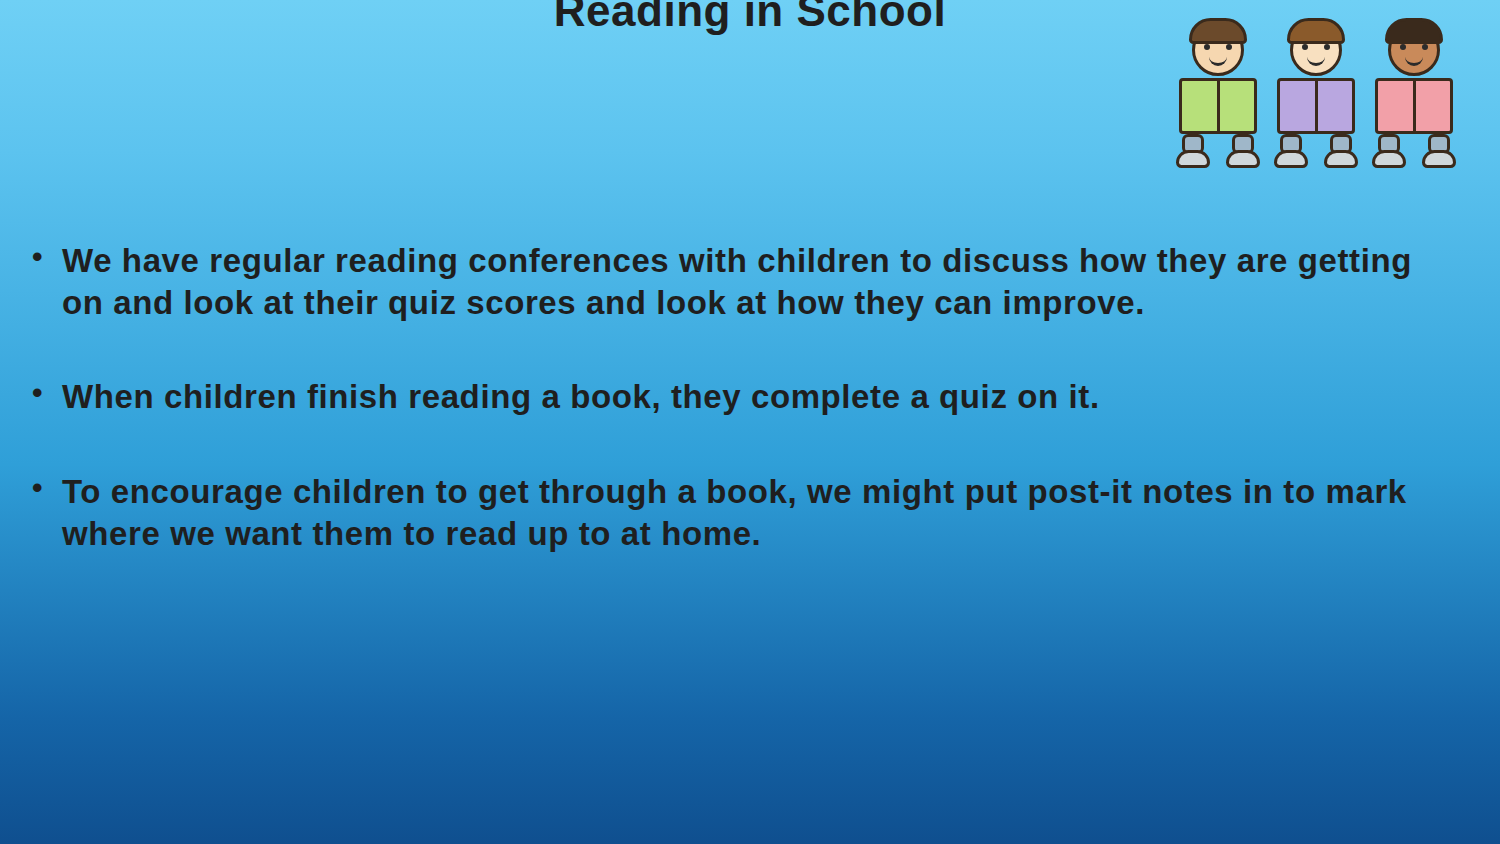Reading in School
We have regular reading conferences with children to discuss how they are getting on and look at their quiz scores and look at how they can improve.
When children finish reading a book, they complete a quiz on it.
To encourage children to get through a book, we might put post-it notes in to mark where we want them to read up to at home.